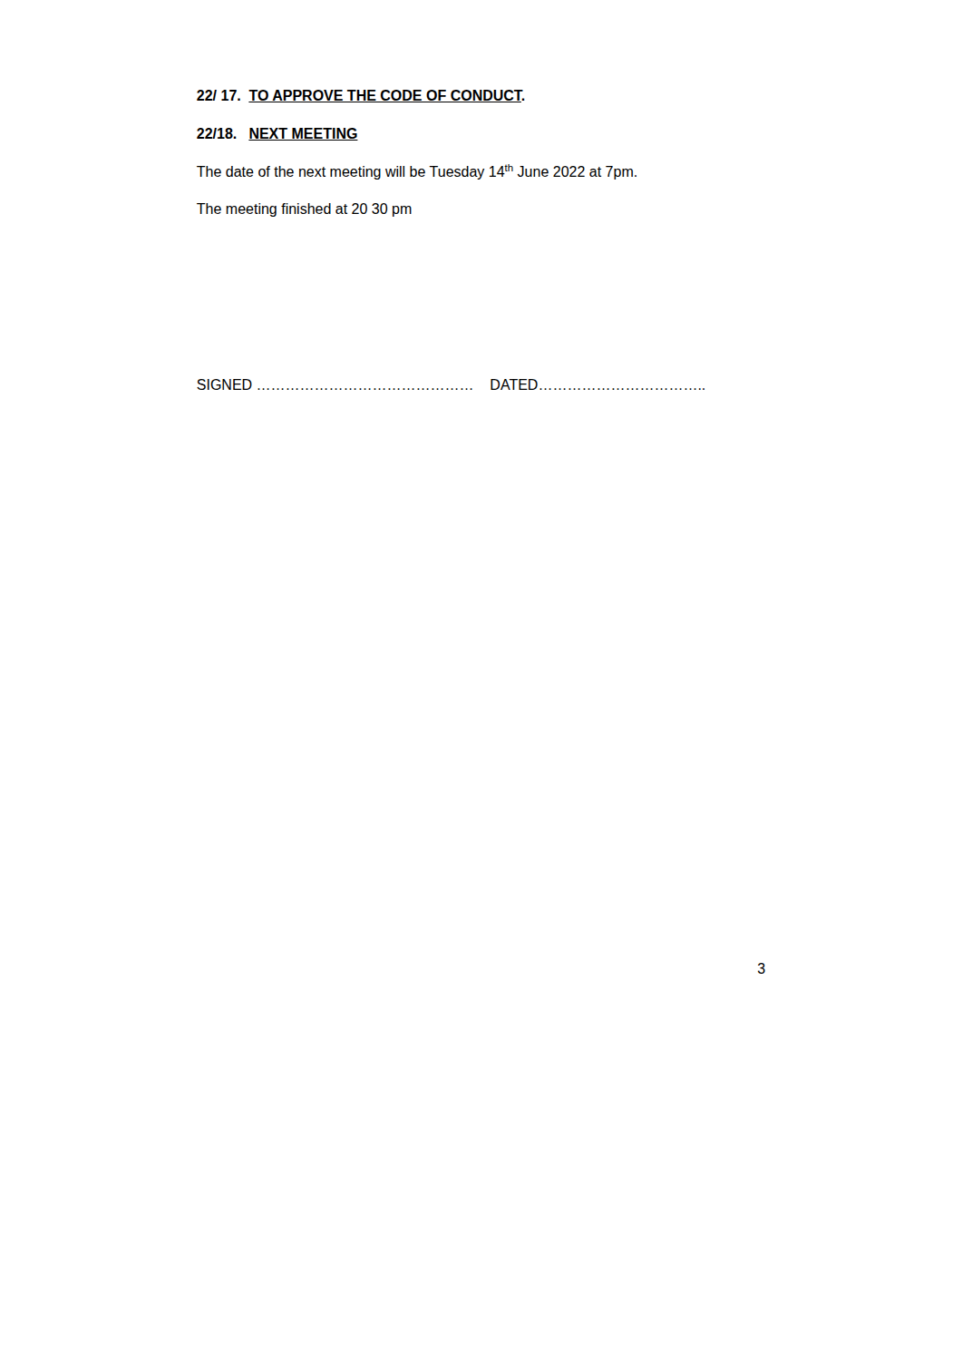22/ 17. TO APPROVE THE CODE OF CONDUCT.
22/18. NEXT MEETING
The date of the next meeting will be Tuesday 14th June 2022 at 7pm.
The meeting finished at 20 30 pm
SIGNED ……………………………………… DATED……………………………..
3